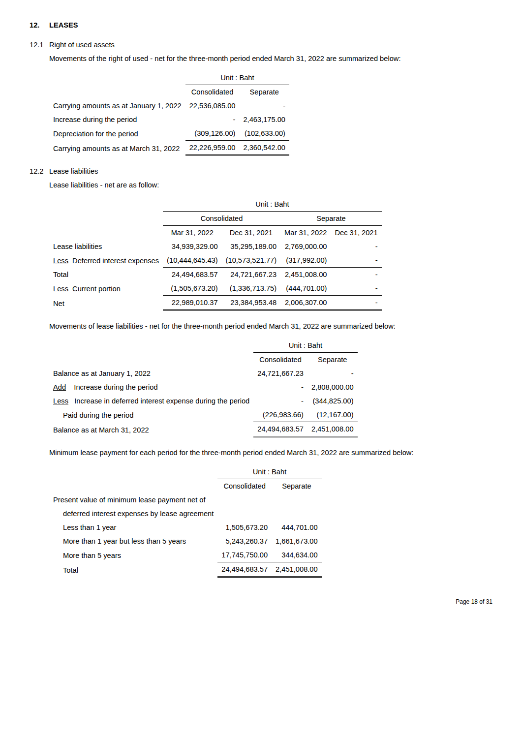12. LEASES
12.1 Right of used assets
Movements of the right of used - net for the three-month period ended March 31, 2022 are summarized below:
| | Unit : Baht |
| | Consolidated | Separate |
| Carrying amounts as at January 1, 2022 | 22,536,085.00 | - |
| Increase during the period | - | 2,463,175.00 |
| Depreciation for the period | (309,126.00) | (102,633.00) |
| Carrying amounts as at March 31, 2022 | 22,226,959.00 | 2,360,542.00 |
12.2 Lease liabilities
Lease liabilities - net are as follow:
| | Unit : Baht |
| | Consolidated | Separate |
| | Mar 31, 2022 | Dec 31, 2021 | Mar 31, 2022 | Dec 31, 2021 |
| Lease liabilities | 34,939,329.00 | 35,295,189.00 | 2,769,000.00 | - |
| Less Deferred interest expenses | (10,444,645.43) | (10,573,521.77) | (317,992.00) | - |
| Total | 24,494,683.57 | 24,721,667.23 | 2,451,008.00 | - |
| Less Current portion | (1,505,673.20) | (1,336,713.75) | (444,701.00) | - |
| Net | 22,989,010.37 | 23,384,953.48 | 2,006,307.00 | - |
Movements of lease liabilities - net for the three-month period ended March 31, 2022 are summarized below:
| | Unit : Baht |
| | Consolidated | Separate |
| Balance as at January 1, 2022 | 24,721,667.23 | - |
| Add Increase during the period | - | 2,808,000.00 |
| Less Increase in deferred interest expense during the period | - | (344,825.00) |
| Paid during the period | (226,983.66) | (12,167.00) |
| Balance as at March 31, 2022 | 24,494,683.57 | 2,451,008.00 |
Minimum lease payment for each period for the three-month period ended March 31, 2022 are summarized below:
| | Unit : Baht |
| | Consolidated | Separate |
| Present value of minimum lease payment net of | | |
| deferred interest expenses by lease agreement | | |
| Less than 1 year | 1,505,673.20 | 444,701.00 |
| More than 1 year but less than 5 years | 5,243,260.37 | 1,661,673.00 |
| More than 5 years | 17,745,750.00 | 344,634.00 |
| Total | 24,494,683.57 | 2,451,008.00 |
Page 18 of 31